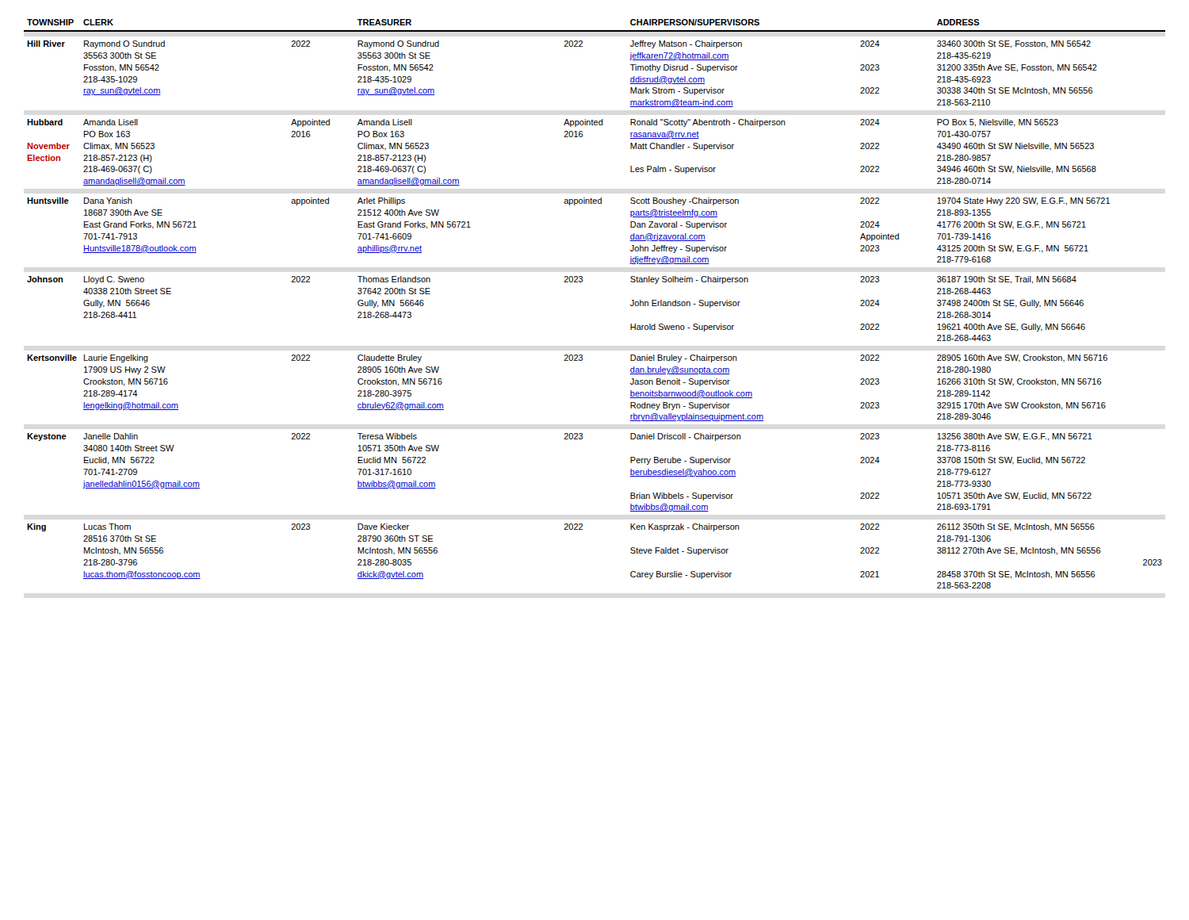| TOWNSHIP | CLERK | | TREASURER | | CHAIRPERSON/SUPERVISORS | | ADDRESS |
| --- | --- | --- | --- | --- | --- | --- | --- |
| Hill River | Raymond O Sundrud 35563 300th St SE Fosston, MN 56542 218-435-1029 ray_sun@gvtel.com | 2022 | Raymond O Sundrud 35563 300th St SE Fosston, MN 56542 218-435-1029 ray_sun@gvtel.com | 2022 | Jeffrey Matson - Chairperson jeffkaren72@hotmail.com Timothy Disrud - Supervisor ddisrud@gvtel.com Mark Strom - Supervisor markstrom@team-ind.com | 2024 2023 2022 | 33460 300th St SE, Fosston, MN 56542 218-435-6219 31200 335th Ave SE, Fosston, MN 56542 218-435-6923 30338 340th St SE McIntosh, MN 56556 218-563-2110 |
| Hubbard November Election | Amanda Lisell PO Box 163 Climax, MN 56523 218-857-2123 (H) 218-469-0637( C) amandaglisell@gmail.com | Appointed 2016 | Amanda Lisell PO Box 163 Climax, MN 56523 218-857-2123 (H) 218-469-0637( C) amandaglisell@gmail.com | Appointed 2016 | Ronald "Scotty" Abentroth - Chairperson rasanava@rrv.net Matt Chandler - Supervisor Les Palm - Supervisor | 2024 2022 2022 | PO Box 5, Nielsville, MN 56523 701-430-0757 43490 460th St SW Nielsville, MN 56523 218-280-9857 34946 460th St SW, Nielsville, MN 56568 218-280-0714 |
| Huntsville | Dana Yanish 18687 390th Ave SE East Grand Forks, MN 56721 701-741-7913 Huntsville1878@outlook.com | appointed | Arlet Phillips 21512 400th Ave SW East Grand Forks, MN 56721 701-741-6609 aphillips@rrv.net | appointed | Scott Boushey -Chairperson parts@tristeelmfg.com Dan Zavoral - Supervisor dan@rjzavoral.com John Jeffrey - Supervisor jdjeffrey@gmail.com | 2022 2024 Appointed 2023 | 19704 State Hwy 220 SW, E.G.F., MN 56721 218-893-1355 41776 200th St SW, E.G.F., MN 56721 701-739-1416 43125 200th St SW, E.G.F., MN 56721 218-779-6168 |
| Johnson | Lloyd C. Sweno 40338 210th Street SE Gully, MN 56646 218-268-4411 | 2022 | Thomas Erlandson 37642 200th St SE Gully, MN 56646 218-268-4473 | 2023 | Stanley Solheim - Chairperson John Erlandson - Supervisor Harold Sweno - Supervisor | 2023 2024 2022 | 36187 190th St SE, Trail, MN 56684 218-268-4463 37498 2400th St SE, Gully, MN 56646 218-268-3014 19621 400th Ave SE, Gully, MN 56646 218-268-4463 |
| Kertsonville | Laurie Engelking 17909 US Hwy 2 SW Crookston, MN 56716 218-289-4174 lengelking@hotmail.com | 2022 | Claudette Bruley 28905 160th Ave SW Crookston, MN 56716 218-280-3975 cbruley62@gmail.com | 2023 | Daniel Bruley - Chairperson dan.bruley@sunopta.com Jason Benoit - Supervisor benoitsbarnwood@outlook.com Rodney Bryn - Supervisor rbryn@valleyplainsequipment.com | 2022 2023 2023 | 28905 160th Ave SW, Crookston, MN 56716 218-280-1980 16266 310th St SW, Crookston, MN 56716 218-289-1142 32915 170th Ave SW Crookston, MN 56716 218-289-3046 |
| Keystone | Janelle Dahlin 34080 140th Street SW Euclid, MN 56722 701-741-2709 janelledahlin0156@gmail.com | 2022 | Teresa Wibbels 10571 350th Ave SW Euclid MN 56722 701-317-1610 btwibbs@gmail.com | 2023 | Daniel Driscoll - Chairperson Perry Berube - Supervisor berubesdiesel@yahoo.com Brian Wibbels - Supervisor btwibbs@gmail.com | 2023 2024 2022 | 13256 380th Ave SW, E.G.F., MN 56721 218-773-8116 33708 150th St SW, Euclid, MN 56722 218-779-6127 218-773-9330 10571 350th Ave SW, Euclid, MN 56722 218-693-1791 |
| King | Lucas Thom 28516 370th St SE McIntosh, MN 56556 218-280-3796 lucas.thom@fosstoncoop.com | 2023 | Dave Kiecker 28790 360th ST SE McIntosh, MN 56556 218-280-8035 dkick@gvtel.com | 2022 | Ken Kasprzak - Chairperson Steve Faldet - Supervisor Carey Burslie - Supervisor | 2022 2022 2021 | 26112 350th St SE, McIntosh, MN 56556 218-791-1306 38112 270th Ave SE, McIntosh, MN 56556 2023 28458 370th St SE, McIntosh, MN 56556 218-563-2208 |